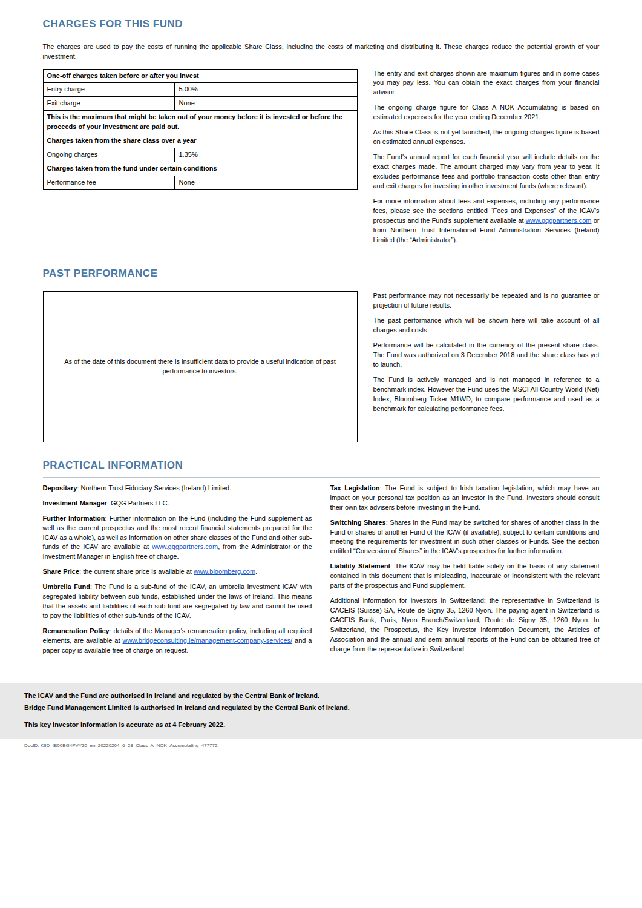Charges for this Fund
The charges are used to pay the costs of running the applicable Share Class, including the costs of marketing and distributing it. These charges reduce the potential growth of your investment.
| One-off charges taken before or after you invest |
| --- |
| Entry charge | 5.00% |
| Exit charge | None |
| This is the maximum that might be taken out of your money before it is invested or before the proceeds of your investment are paid out. |
| Charges taken from the share class over a year |
| Ongoing charges | 1.35% |
| Charges taken from the fund under certain conditions |
| Performance fee | None |
The entry and exit charges shown are maximum figures and in some cases you may pay less. You can obtain the exact charges from your financial advisor.
The ongoing charge figure for Class A NOK Accumulating is based on estimated expenses for the year ending December 2021.
As this Share Class is not yet launched, the ongoing charges figure is based on estimated annual expenses.
The Fund's annual report for each financial year will include details on the exact charges made. The amount charged may vary from year to year. It excludes performance fees and portfolio transaction costs other than entry and exit charges for investing in other investment funds (where relevant).
For more information about fees and expenses, including any performance fees, please see the sections entitled “Fees and Expenses” of the ICAV's prospectus and the Fund's supplement available at www.gqgpartners.com or from Northern Trust International Fund Administration Services (Ireland) Limited (the “Administrator”).
Past Performance
As of the date of this document there is insufficient data to provide a useful indication of past performance to investors.
Past performance may not necessarily be repeated and is no guarantee or projection of future results.
The past performance which will be shown here will take account of all charges and costs.
Performance will be calculated in the currency of the present share class. The Fund was authorized on 3 December 2018 and the share class has yet to launch.
The Fund is actively managed and is not managed in reference to a benchmark index. However the Fund uses the MSCI All Country World (Net) Index, Bloomberg Ticker M1WD, to compare performance and used as a benchmark for calculating performance fees.
Practical Information
Depositary: Northern Trust Fiduciary Services (Ireland) Limited.
Investment Manager: GQG Partners LLC.
Further Information: Further information on the Fund (including the Fund supplement as well as the current prospectus and the most recent financial statements prepared for the ICAV as a whole), as well as information on other share classes of the Fund and other sub-funds of the ICAV are available at www.gqgpartners.com, from the Administrator or the Investment Manager in English free of charge.
Share Price: the current share price is available at www.bloomberg.com.
Umbrella Fund: The Fund is a sub-fund of the ICAV, an umbrella investment ICAV with segregated liability between sub-funds, established under the laws of Ireland. This means that the assets and liabilities of each sub-fund are segregated by law and cannot be used to pay the liabilities of other sub-funds of the ICAV.
Remuneration Policy: details of the Manager's remuneration policy, including all required elements, are available at www.bridgeconsulting.ie/management-company-services/ and a paper copy is available free of charge on request.
Tax Legislation: The Fund is subject to Irish taxation legislation, which may have an impact on your personal tax position as an investor in the Fund. Investors should consult their own tax advisers before investing in the Fund.
Switching Shares: Shares in the Fund may be switched for shares of another class in the Fund or shares of another Fund of the ICAV (if available), subject to certain conditions and meeting the requirements for investment in such other classes or Funds. See the section entitled “Conversion of Shares” in the ICAV's prospectus for further information.
Liability Statement: The ICAV may be held liable solely on the basis of any statement contained in this document that is misleading, inaccurate or inconsistent with the relevant parts of the prospectus and Fund supplement.
Additional information for investors in Switzerland: the representative in Switzerland is CACEIS (Suisse) SA, Route de Signy 35, 1260 Nyon. The paying agent in Switzerland is CACEIS Bank, Paris, Nyon Branch/Switzerland, Route de Signy 35, 1260 Nyon. In Switzerland, the Prospectus, the Key Investor Information Document, the Articles of Association and the annual and semi-annual reports of the Fund can be obtained free of charge from the representative in Switzerland.
The ICAV and the Fund are authorised in Ireland and regulated by the Central Bank of Ireland.
Bridge Fund Management Limited is authorised in Ireland and regulated by the Central Bank of Ireland.
This key investor information is accurate as at 4 February 2022.
DocID: KIID_IE00BG4PVY30_en_20220204_6_28_Class_A_NOK_Accumulating_477772